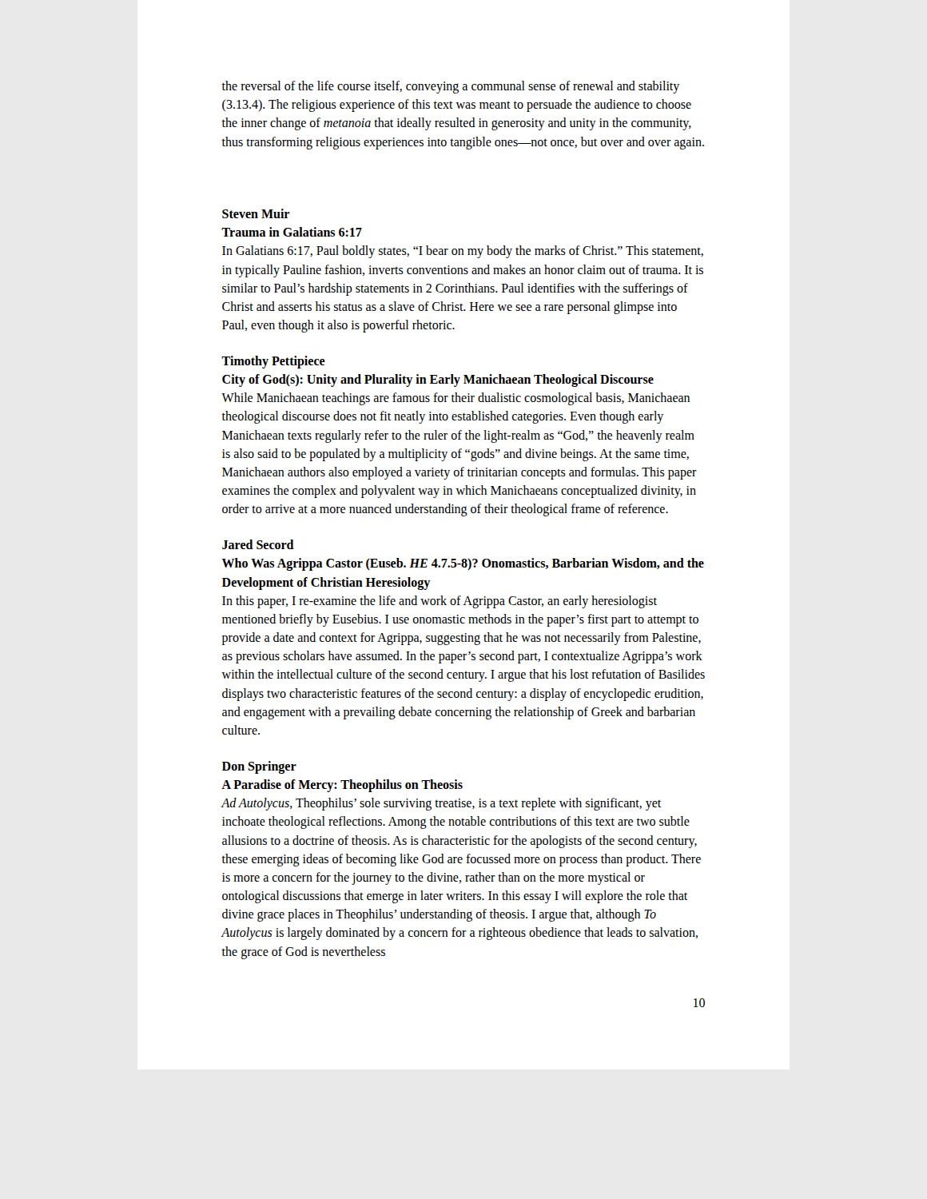the reversal of the life course itself, conveying a communal sense of renewal and stability (3.13.4). The religious experience of this text was meant to persuade the audience to choose the inner change of metanoia that ideally resulted in generosity and unity in the community, thus transforming religious experiences into tangible ones—not once, but over and over again.
Steven Muir
Trauma in Galatians 6:17
In Galatians 6:17, Paul boldly states, “I bear on my body the marks of Christ.” This statement, in typically Pauline fashion, inverts conventions and makes an honor claim out of trauma. It is similar to Paul’s hardship statements in 2 Corinthians. Paul identifies with the sufferings of Christ and asserts his status as a slave of Christ. Here we see a rare personal glimpse into Paul, even though it also is powerful rhetoric.
Timothy Pettipiece
City of God(s): Unity and Plurality in Early Manichaean Theological Discourse
While Manichaean teachings are famous for their dualistic cosmological basis, Manichaean theological discourse does not fit neatly into established categories. Even though early Manichaean texts regularly refer to the ruler of the light-realm as “God,” the heavenly realm is also said to be populated by a multiplicity of “gods” and divine beings. At the same time, Manichaean authors also employed a variety of trinitarian concepts and formulas. This paper examines the complex and polyvalent way in which Manichaeans conceptualized divinity, in order to arrive at a more nuanced understanding of their theological frame of reference.
Jared Secord
Who Was Agrippa Castor (Euseb. HE 4.7.5-8)? Onomastics, Barbarian Wisdom, and the Development of Christian Heresiology
In this paper, I re-examine the life and work of Agrippa Castor, an early heresiologist mentioned briefly by Eusebius. I use onomastic methods in the paper’s first part to attempt to provide a date and context for Agrippa, suggesting that he was not necessarily from Palestine, as previous scholars have assumed. In the paper’s second part, I contextualize Agrippa’s work within the intellectual culture of the second century. I argue that his lost refutation of Basilides displays two characteristic features of the second century: a display of encyclopedic erudition, and engagement with a prevailing debate concerning the relationship of Greek and barbarian culture.
Don Springer
A Paradise of Mercy: Theophilus on Theosis
Ad Autolycus, Theophilus’ sole surviving treatise, is a text replete with significant, yet inchoate theological reflections. Among the notable contributions of this text are two subtle allusions to a doctrine of theosis. As is characteristic for the apologists of the second century, these emerging ideas of becoming like God are focussed more on process than product. There is more a concern for the journey to the divine, rather than on the more mystical or ontological discussions that emerge in later writers. In this essay I will explore the role that divine grace places in Theophilus’ understanding of theosis. I argue that, although To Autolycus is largely dominated by a concern for a righteous obedience that leads to salvation, the grace of God is nevertheless
10